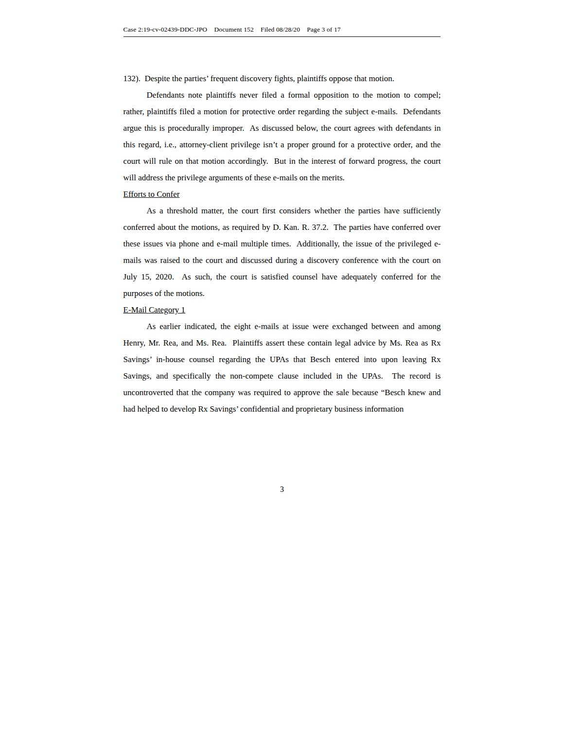Case 2:19-cv-02439-DDC-JPO Document 152 Filed 08/28/20 Page 3 of 17
132). Despite the parties’ frequent discovery fights, plaintiffs oppose that motion.
Defendants note plaintiffs never filed a formal opposition to the motion to compel; rather, plaintiffs filed a motion for protective order regarding the subject e-mails. Defendants argue this is procedurally improper. As discussed below, the court agrees with defendants in this regard, i.e., attorney-client privilege isn’t a proper ground for a protective order, and the court will rule on that motion accordingly. But in the interest of forward progress, the court will address the privilege arguments of these e-mails on the merits.
Efforts to Confer
As a threshold matter, the court first considers whether the parties have sufficiently conferred about the motions, as required by D. Kan. R. 37.2. The parties have conferred over these issues via phone and e-mail multiple times. Additionally, the issue of the privileged e-mails was raised to the court and discussed during a discovery conference with the court on July 15, 2020. As such, the court is satisfied counsel have adequately conferred for the purposes of the motions.
E-Mail Category 1
As earlier indicated, the eight e-mails at issue were exchanged between and among Henry, Mr. Rea, and Ms. Rea. Plaintiffs assert these contain legal advice by Ms. Rea as Rx Savings’ in-house counsel regarding the UPAs that Besch entered into upon leaving Rx Savings, and specifically the non-compete clause included in the UPAs. The record is uncontroverted that the company was required to approve the sale because “Besch knew and had helped to develop Rx Savings’ confidential and proprietary business information
3